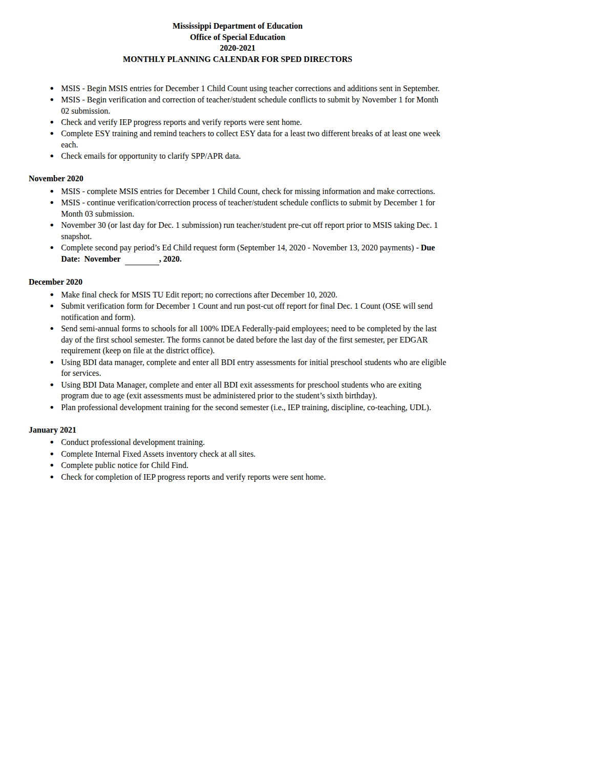Mississippi Department of Education
Office of Special Education
2020-2021
MONTHLY PLANNING CALENDAR FOR SPED DIRECTORS
MSIS - Begin MSIS entries for December 1 Child Count using teacher corrections and additions sent in September.
MSIS - Begin verification and correction of teacher/student schedule conflicts to submit by November 1 for Month 02 submission.
Check and verify IEP progress reports and verify reports were sent home.
Complete ESY training and remind teachers to collect ESY data for a least two different breaks of at least one week each.
Check emails for opportunity to clarify SPP/APR data.
November 2020
MSIS - complete MSIS entries for December 1 Child Count, check for missing information and make corrections.
MSIS - continue verification/correction process of teacher/student schedule conflicts to submit by December 1 for Month 03 submission.
November 30 (or last day for Dec. 1 submission) run teacher/student pre-cut off report prior to MSIS taking Dec. 1 snapshot.
Complete second pay period’s Ed Child request form (September 14, 2020 - November 13, 2020 payments) - Due Date: November , 2020.
December 2020
Make final check for MSIS TU Edit report; no corrections after December 10, 2020.
Submit verification form for December 1 Count and run post-cut off report for final Dec. 1 Count (OSE will send notification and form).
Send semi-annual forms to schools for all 100% IDEA Federally-paid employees; need to be completed by the last day of the first school semester. The forms cannot be dated before the last day of the first semester, per EDGAR requirement (keep on file at the district office).
Using BDI data manager, complete and enter all BDI entry assessments for initial preschool students who are eligible for services.
Using BDI Data Manager, complete and enter all BDI exit assessments for preschool students who are exiting program due to age (exit assessments must be administered prior to the student’s sixth birthday).
Plan professional development training for the second semester (i.e., IEP training, discipline, co-teaching, UDL).
January 2021
Conduct professional development training.
Complete Internal Fixed Assets inventory check at all sites.
Complete public notice for Child Find.
Check for completion of IEP progress reports and verify reports were sent home.